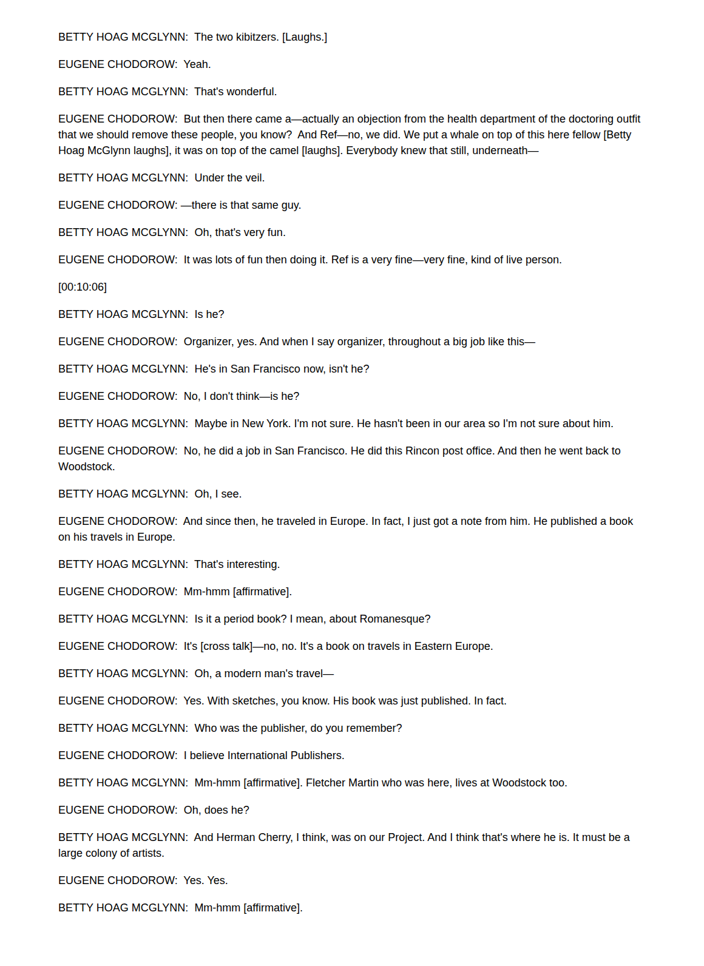BETTY HOAG MCGLYNN: The two kibitzers. [Laughs.]
EUGENE CHODOROW: Yeah.
BETTY HOAG MCGLYNN: That's wonderful.
EUGENE CHODOROW: But then there came a—actually an objection from the health department of the doctoring outfit that we should remove these people, you know? And Ref—no, we did. We put a whale on top of this here fellow [Betty Hoag McGlynn laughs], it was on top of the camel [laughs]. Everybody knew that still, underneath—
BETTY HOAG MCGLYNN: Under the veil.
EUGENE CHODOROW: —there is that same guy.
BETTY HOAG MCGLYNN: Oh, that's very fun.
EUGENE CHODOROW: It was lots of fun then doing it. Ref is a very fine—very fine, kind of live person.
[00:10:06]
BETTY HOAG MCGLYNN: Is he?
EUGENE CHODOROW: Organizer, yes. And when I say organizer, throughout a big job like this—
BETTY HOAG MCGLYNN: He's in San Francisco now, isn't he?
EUGENE CHODOROW: No, I don't think—is he?
BETTY HOAG MCGLYNN: Maybe in New York. I'm not sure. He hasn't been in our area so I'm not sure about him.
EUGENE CHODOROW: No, he did a job in San Francisco. He did this Rincon post office. And then he went back to Woodstock.
BETTY HOAG MCGLYNN: Oh, I see.
EUGENE CHODOROW: And since then, he traveled in Europe. In fact, I just got a note from him. He published a book on his travels in Europe.
BETTY HOAG MCGLYNN: That's interesting.
EUGENE CHODOROW: Mm-hmm [affirmative].
BETTY HOAG MCGLYNN: Is it a period book? I mean, about Romanesque?
EUGENE CHODOROW: It's [cross talk]—no, no. It's a book on travels in Eastern Europe.
BETTY HOAG MCGLYNN: Oh, a modern man's travel—
EUGENE CHODOROW: Yes. With sketches, you know. His book was just published. In fact.
BETTY HOAG MCGLYNN: Who was the publisher, do you remember?
EUGENE CHODOROW: I believe International Publishers.
BETTY HOAG MCGLYNN: Mm-hmm [affirmative]. Fletcher Martin who was here, lives at Woodstock too.
EUGENE CHODOROW: Oh, does he?
BETTY HOAG MCGLYNN: And Herman Cherry, I think, was on our Project. And I think that's where he is. It must be a large colony of artists.
EUGENE CHODOROW: Yes. Yes.
BETTY HOAG MCGLYNN: Mm-hmm [affirmative].